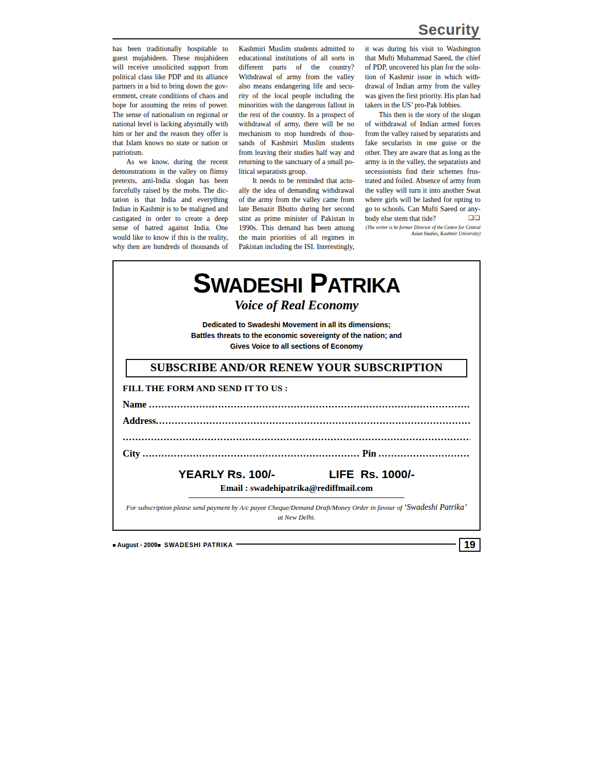Security
has been traditionally hospitable to guest mujahideen. These mujahideen will receive unsolicited support from political class like PDP and its alliance partners in a bid to bring down the government, create conditions of chaos and hope for assuming the reins of power. The sense of nationalism on regional or national level is lacking abysmally with him or her and the reason they offer is that Islam knows no state or nation or patriotism.
As we know, during the recent demonstrations in the valley on flimsy pretexts, anti-India slogan has been forcefully raised by the mobs. The dictation is that India and everything Indian in Kashmir is to be maligned and castigated in order to create a deep sense of hatred against India. One would like to know if this is the reality, why then are hundreds of thousands of Kashmiri Muslim students admitted to educational institutions of all sorts in different parts of the country? Withdrawal of army from the valley also means endangering life and security of the local people including the minorities with the dangerous fallout in the rest of the country. In a prospect of withdrawal of army, there will be no mechanism to stop hundreds of thousands of Kashmiri Muslim students from leaving their studies half way and returning to the sanctuary of a small political separatists group.
It needs to be reminded that actually the idea of demanding withdrawal of the army from the valley came from late Benazir Bhutto during her second stint as prime minister of Pakistan in 1990s. This demand has been among the main priorities of all regimes in Pakistan including the ISI. Interestingly, it was during his visit to Washington that Mufti Muhammad Saeed, the chief of PDP, uncovered his plan for the solution of Kashmir issue in which withdrawal of Indian army from the valley was given the first priority. His plan had takers in the US’ pro-Pak lobbies.
This then is the story of the slogan of withdrawal of Indian armed forces from the valley raised by separatists and fake secularists in one guise or the other. They are aware that as long as the army is in the valley, the separatists and secessionists find their schemes frustrated and foiled. Absence of army from the valley will turn it into another Swat where girls will be lashed for opting to go to schools. Can Mufti Saeed or anybody else stem that tide? ❑❑
(The writer is he former Director of the Centre for Central Asian Studies, Kashmir University)
SWADESHI PATRIKA
Voice of Real Economy
Dedicated to Swadeshi Movement in all its dimensions;
Battles threats to the economic sovereignty of the nation; and
Gives Voice to all sections of Economy
SUBSCRIBE AND/OR RENEW YOUR SUBSCRIPTION
FILL THE FORM AND SEND IT TO US :
Name .....................................................................................................................
Address..................................................................................................................
...........................................................................................................................
City ..................................................................... Pin ..................................................
YEARLY Rs. 100/- LIFE Rs. 1000/-
Email : swadehipatrika@rediffmail.com
For subscription please send payment by A/c payee Cheque/Demand Draft/Money Order in favour of ‘Swadeshi Patrika’ at New Delhi.
■ August - 2009■ SWADESHI PATRIKA
19